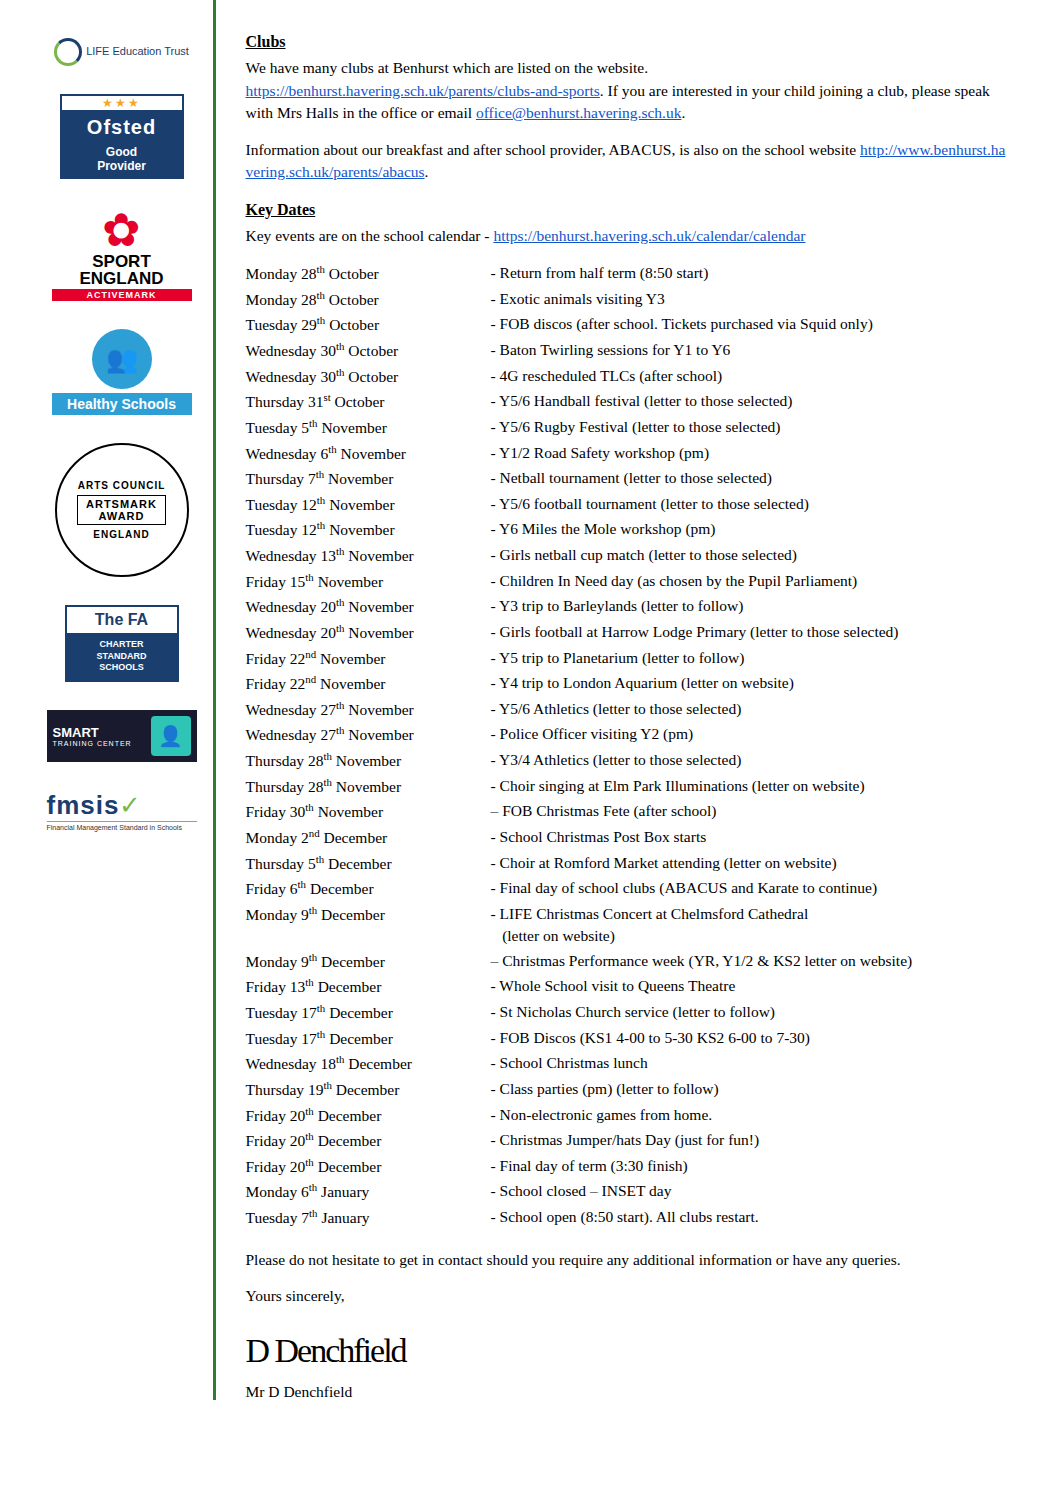LIFE Education Trust
★★★
Ofsted
Good
Provider
✿
SPORT
ENGLAND
ACTIVEMARK
👥
Healthy Schools
ARTS COUNCIL
ARTSMARK
AWARD
ENGLAND
The FA
CHARTER
STANDARD
SCHOOLS
SMARTTRAINING CENTER
👤
fmsis✓
Financial Management Standard in Schools
Clubs
We have many clubs at Benhurst which are listed on the website.
https://benhurst.havering.sch.uk/parents/clubs-and-sports. If you are interested in your child joining a club, please speak with Mrs Halls in the office or email office@benhurst.havering.sch.uk.
Information about our breakfast and after school provider, ABACUS, is also on the school website http://www.benhurst.havering.sch.uk/parents/abacus.
Key Dates
Key events are on the school calendar - https://benhurst.havering.sch.uk/calendar/calendar
| Monday 28 th October | - Return from half term (8:50 start) |
| Monday 28 th October | - Exotic animals visiting Y3 |
| Tuesday 29 th October | - FOB discos (after school. Tickets purchased via Squid only) |
| Wednesday 30 th October | - Baton Twirling sessions for Y1 to Y6 |
| Wednesday 30 th October | - 4G rescheduled TLCs (after school) |
| Thursday 31 st October | - Y5/6 Handball festival (letter to those selected) |
| Tuesday 5 th November | - Y5/6 Rugby Festival (letter to those selected) |
| Wednesday 6 th November | - Y1/2 Road Safety workshop (pm) |
| Thursday 7 th November | - Netball tournament (letter to those selected) |
| Tuesday 12 th November | - Y5/6 football tournament (letter to those selected) |
| Tuesday 12 th November | - Y6 Miles the Mole workshop (pm) |
| Wednesday 13 th November | - Girls netball cup match (letter to those selected) |
| Friday 15 th November | - Children In Need day (as chosen by the Pupil Parliament) |
| Wednesday 20 th November | - Y3 trip to Barleylands (letter to follow) |
| Wednesday 20 th November | - Girls football at Harrow Lodge Primary (letter to those selected) |
| Friday 22 nd November | - Y5 trip to Planetarium (letter to follow) |
| Friday 22 nd November | - Y4 trip to London Aquarium (letter on website) |
| Wednesday 27 th November | - Y5/6 Athletics (letter to those selected) |
| Wednesday 27 th November | - Police Officer visiting Y2 (pm) |
| Thursday 28 th November | - Y3/4 Athletics (letter to those selected) |
| Thursday 28 th November | - Choir singing at Elm Park Illuminations (letter on website) |
| Friday 30 th November | – FOB Christmas Fete (after school) |
| Monday 2 nd December | - School Christmas Post Box starts |
| Thursday 5 th December | - Choir at Romford Market attending (letter on website) |
| Friday 6 th December | - Final day of school clubs (ABACUS and Karate to continue) |
| Monday 9 th December | - LIFE Christmas Concert at Chelmsford Cathedral (letter on website) |
| Monday 9 th December | – Christmas Performance week (YR, Y1/2 & KS2 letter on website) |
| Friday 13 th December | - Whole School visit to Queens Theatre |
| Tuesday 17 th December | - St Nicholas Church service (letter to follow) |
| Tuesday 17 th December | - FOB Discos (KS1 4-00 to 5-30 KS2 6-00 to 7-30) |
| Wednesday 18 th December | - School Christmas lunch |
| Thursday 19 th December | - Class parties (pm) (letter to follow) |
| Friday 20 th December | - Non-electronic games from home. |
| Friday 20 th December | - Christmas Jumper/hats Day (just for fun!) |
| Friday 20 th December | - Final day of term (3:30 finish) |
| Monday 6 th January | - School closed – INSET day |
| Tuesday 7 th January | - School open (8:50 start). All clubs restart. |
Please do not hesitate to get in contact should you require any additional information or have any queries.
Yours sincerely,
D Denchfield
Mr D Denchfield